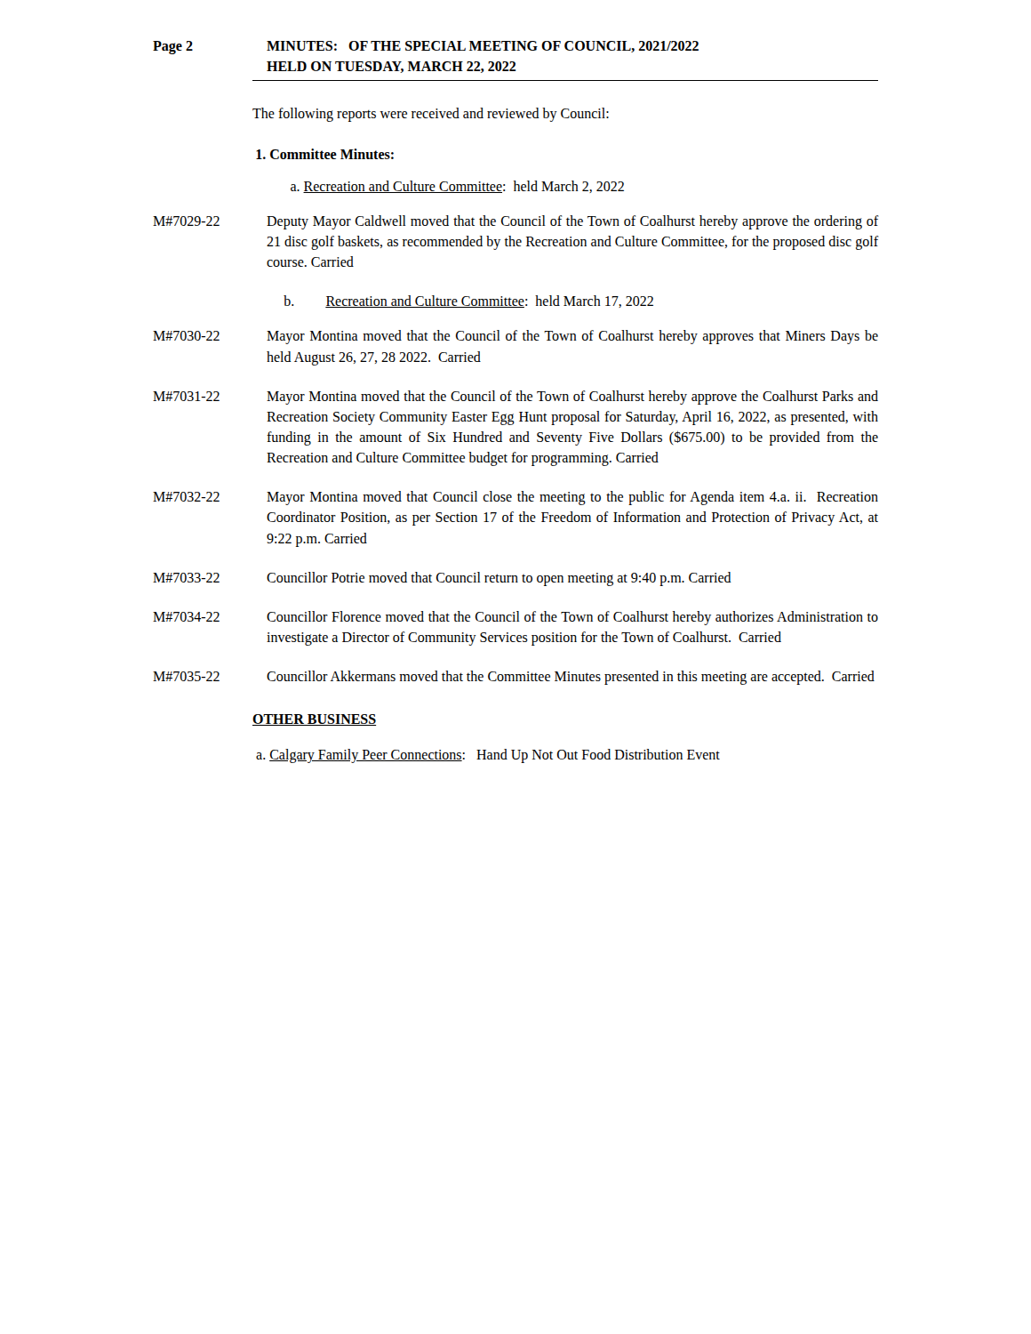Page 2
MINUTES: OF THE SPECIAL MEETING OF COUNCIL, 2021/2022 HELD ON TUESDAY, MARCH 22, 2022
The following reports were received and reviewed by Council:
Committee Minutes:
Recreation and Culture Committee: held March 2, 2022
M#7029-22
Deputy Mayor Caldwell moved that the Council of the Town of Coalhurst hereby approve the ordering of 21 disc golf baskets, as recommended by the Recreation and Culture Committee, for the proposed disc golf course. Carried
b. Recreation and Culture Committee: held March 17, 2022
M#7030-22
Mayor Montina moved that the Council of the Town of Coalhurst hereby approves that Miners Days be held August 26, 27, 28 2022. Carried
M#7031-22
Mayor Montina moved that the Council of the Town of Coalhurst hereby approve the Coalhurst Parks and Recreation Society Community Easter Egg Hunt proposal for Saturday, April 16, 2022, as presented, with funding in the amount of Six Hundred and Seventy Five Dollars ($675.00) to be provided from the Recreation and Culture Committee budget for programming. Carried
M#7032-22
Mayor Montina moved that Council close the meeting to the public for Agenda item 4.a. ii. Recreation Coordinator Position, as per Section 17 of the Freedom of Information and Protection of Privacy Act, at 9:22 p.m. Carried
M#7033-22
Councillor Potrie moved that Council return to open meeting at 9:40 p.m. Carried
M#7034-22
Councillor Florence moved that the Council of the Town of Coalhurst hereby authorizes Administration to investigate a Director of Community Services position for the Town of Coalhurst. Carried
M#7035-22
Councillor Akkermans moved that the Committee Minutes presented in this meeting are accepted. Carried
OTHER BUSINESS
Calgary Family Peer Connections: Hand Up Not Out Food Distribution Event